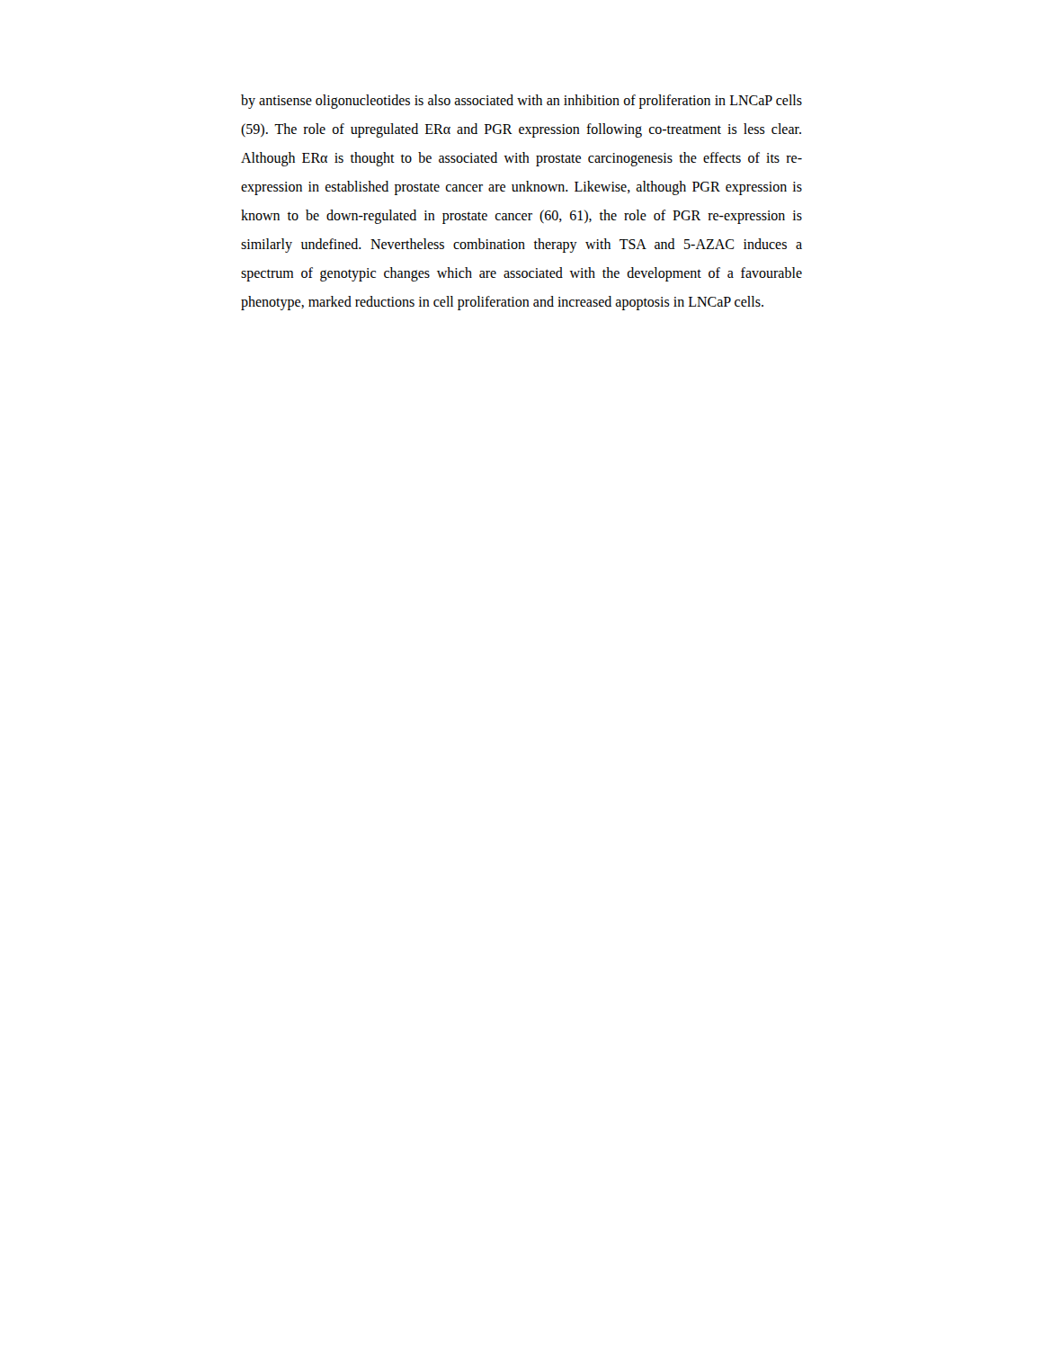by antisense oligonucleotides is also associated with an inhibition of proliferation in LNCaP cells (59). The role of upregulated ERα and PGR expression following co-treatment is less clear. Although ERα is thought to be associated with prostate carcinogenesis the effects of its re-expression in established prostate cancer are unknown. Likewise, although PGR expression is known to be down-regulated in prostate cancer (60, 61), the role of PGR re-expression is similarly undefined. Nevertheless combination therapy with TSA and 5-AZAC induces a spectrum of genotypic changes which are associated with the development of a favourable phenotype, marked reductions in cell proliferation and increased apoptosis in LNCaP cells.